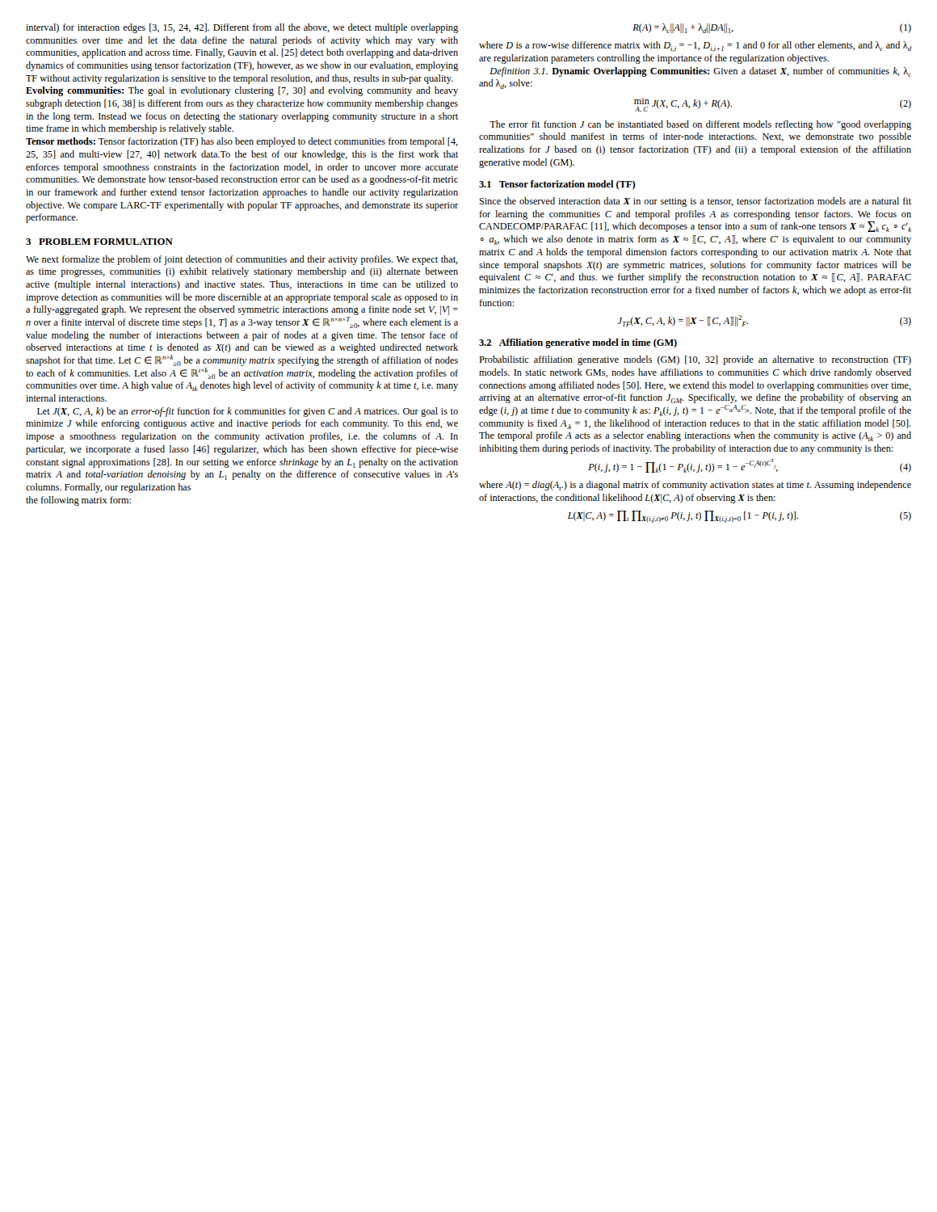interval) for interaction edges [3, 15, 24, 42]. Different from all the above, we detect multiple overlapping communities over time and let the data define the natural periods of activity which may vary with communities, application and across time. Finally, Gauvin et al. [25] detect both overlapping and data-driven dynamics of communities using tensor factorization (TF), however, as we show in our evaluation, employing TF without activity regularization is sensitive to the temporal resolution, and thus, results in sub-par quality.
Evolving communities: The goal in evolutionary clustering [7, 30] and evolving community and heavy subgraph detection [16, 38] is different from ours as they characterize how community membership changes in the long term. Instead we focus on detecting the stationary overlapping community structure in a short time frame in which membership is relatively stable.
Tensor methods: Tensor factorization (TF) has also been employed to detect communities from temporal [4, 25, 35] and multi-view [27, 40] network data.To the best of our knowledge, this is the first work that enforces temporal smoothness constraints in the factorization model, in order to uncover more accurate communities. We demonstrate how tensor-based reconstruction error can be used as a goodness-of-fit metric in our framework and further extend tensor factorization approaches to handle our activity regularization objective. We compare LARC-TF experimentally with popular TF approaches, and demonstrate its superior performance.
3 PROBLEM FORMULATION
We next formalize the problem of joint detection of communities and their activity profiles. We expect that, as time progresses, communities (i) exhibit relatively stationary membership and (ii) alternate between active (multiple internal interactions) and inactive states. Thus, interactions in time can be utilized to improve detection as communities will be more discernible at an appropriate temporal scale as opposed to in a fully-aggregated graph. We represent the observed symmetric interactions among a finite node set V, |V| = n over a finite interval of discrete time steps [1, T] as a 3-way tensor X ∈ ℝn×n×T≥0, where each element is a value modeling the number of interactions between a pair of nodes at a given time. The tensor face of observed interactions at time t is denoted as X(t) and can be viewed as a weighted undirected network snapshot for that time. Let C ∈ ℝn×k≥0 be a community matrix specifying the strength of affiliation of nodes to each of k communities. Let also A ∈ ℝt×k≥0 be an activation matrix, modeling the activation profiles of communities over time. A high value of Atk denotes high level of activity of community k at time t, i.e. many internal interactions.
Let J(X, C, A, k) be an error-of-fit function for k communities for given C and A matrices. Our goal is to minimize J while enforcing contiguous active and inactive periods for each community. To this end, we impose a smoothness regularization on the community activation profiles, i.e. the columns of A. In particular, we incorporate a fused lasso [46] regularizer, which has been shown effective for piece-wise constant signal approximations [28]. In our setting we enforce shrinkage by an L1 penalty on the activation matrix A and total-variation denoising by an L1 penalty on the difference of consecutive values in A's columns. Formally, our regularization has
the following matrix form:
R(A) = λc||A||1 + λd||DA||1, (1)
where D is a row-wise difference matrix with Di,i = −1, Di,i+1 = 1 and 0 for all other elements, and λc and λd are regularization parameters controlling the importance of the regularization objectives.
Definition 3.1. Dynamic Overlapping Communities: Given a dataset X, number of communities k, λc and λd, solve:
min A, C J(X, C, A, k) + R(A). (2)
The error fit function J can be instantiated based on different models reflecting how "good overlapping communities" should manifest in terms of inter-node interactions. Next, we demonstrate two possible realizations for J based on (i) tensor factorization (TF) and (ii) a temporal extension of the affiliation generative model (GM).
3.1 Tensor factorization model (TF)
Since the observed interaction data X in our setting is a tensor, tensor factorization models are a natural fit for learning the communities C and temporal profiles A as corresponding tensor factors. We focus on CANDECOMP/PARAFAC [11], which decomposes a tensor into a sum of rank-one tensors X ≈ Σk ck ∘ c′k ∘ ak, which we also denote in matrix form as X ≈ ⟦C, C′, A⟧, where C′ is equivalent to our community matrix C and A holds the temporal dimension factors corresponding to our activation matrix A. Note that since temporal snapshots X(t) are symmetric matrices, solutions for community factor matrices will be equivalent C ≈ C′, and thus. we further simplify the reconstruction notation to X ≈ ⟦C, A⟧. PARAFAC minimizes the factorization reconstruction error for a fixed number of factors k, which we adopt as error-fit function:
JTF(X, C, A, k) = ||X − ⟦C, A⟧||2F. (3)
3.2 Affiliation generative model in time (GM)
Probabilistic affiliation generative models (GM) [10, 32] provide an alternative to reconstruction (TF) models. In static network GMs, nodes have affiliations to communities C which drive randomly observed connections among affiliated nodes [50]. Here, we extend this model to overlapping communities over time, arriving at an alternative error-of-fit function JGM. Specifically, we define the probability of observing an edge (i, j) at time t due to community k as: Pk(i, j, t) = 1 − e−CikAtkCjk. Note, that if the temporal profile of the community is fixed A.k = 1, the likelihood of interaction reduces to that in the static affiliation model [50]. The temporal profile A acts as a selector enabling interactions when the community is active (Atk > 0) and inhibiting them during periods of inactivity. The probability of interaction due to any community is then:
P(i, j, t) = 1 − Πk(1 − Pk(i, j, t)) = 1 − e−CiA(t)CTj, (4)
where A(t) = diag(At.) is a diagonal matrix of community activation states at time t. Assuming independence of interactions, the conditional likelihood L(X|C, A) of observing X is then:
L(X|C, A) = Πt ΠX(i,j,t)≠0 P(i, j, t) ΠX(i,j,t)=0 [1 − P(i, j, t)]. (5)